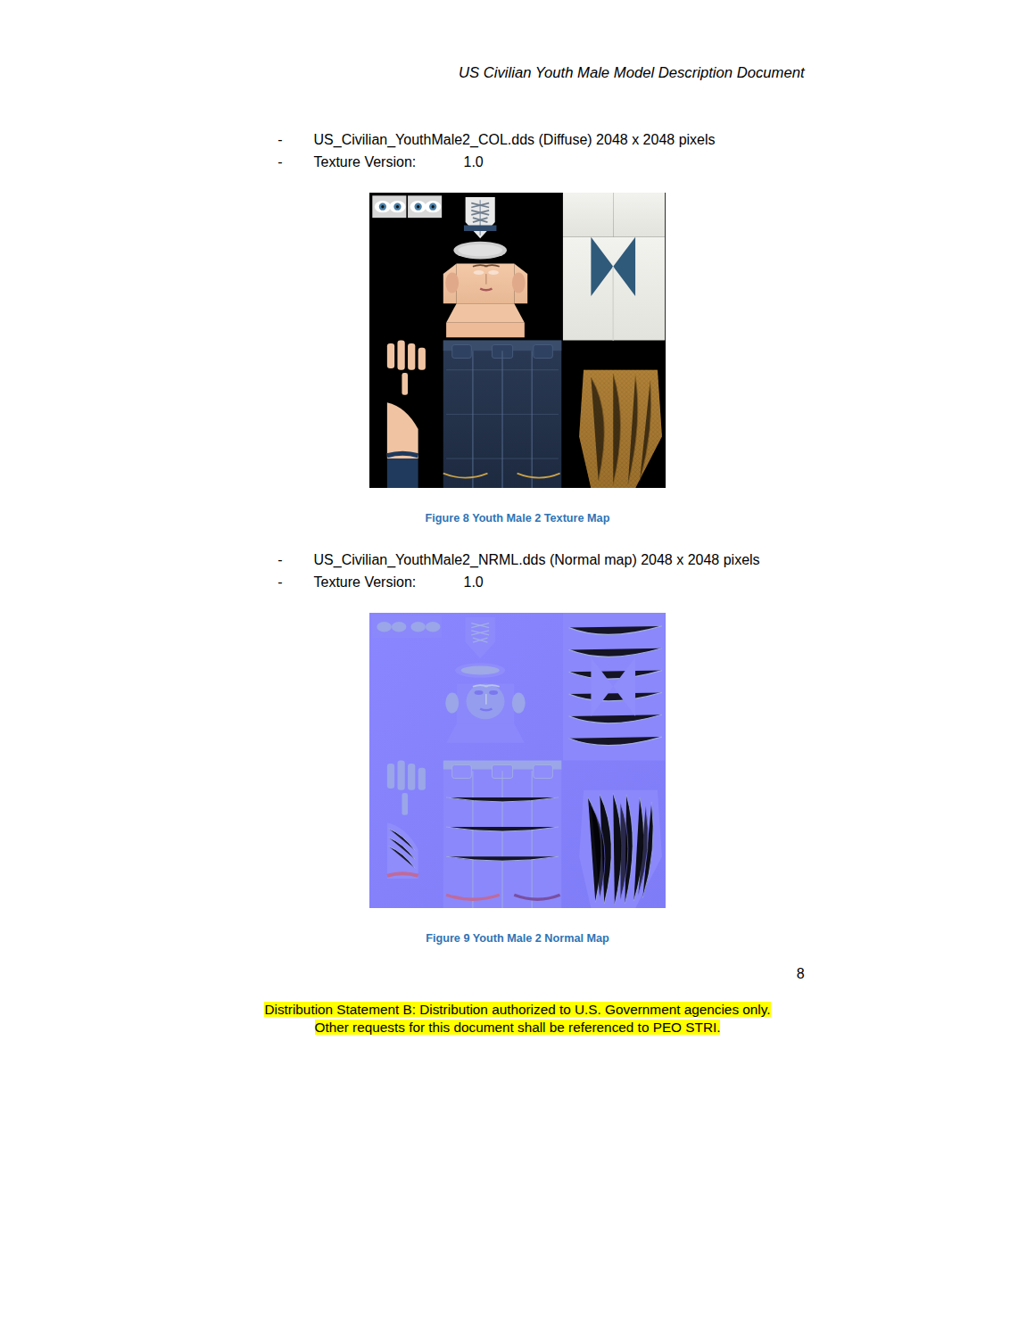US Civilian Youth Male Model Description Document
US_Civilian_YouthMale2_COL.dds (Diffuse) 2048 x 2048 pixels
Texture Version: 1.0
Figure 8 Youth Male 2 Texture Map
US_Civilian_YouthMale2_NRML.dds (Normal map) 2048 x 2048 pixels
Texture Version: 1.0
Figure 9 Youth Male 2 Normal Map
8
Distribution Statement B: Distribution authorized to U.S. Government agencies only.
Other requests for this document shall be referenced to PEO STRI.